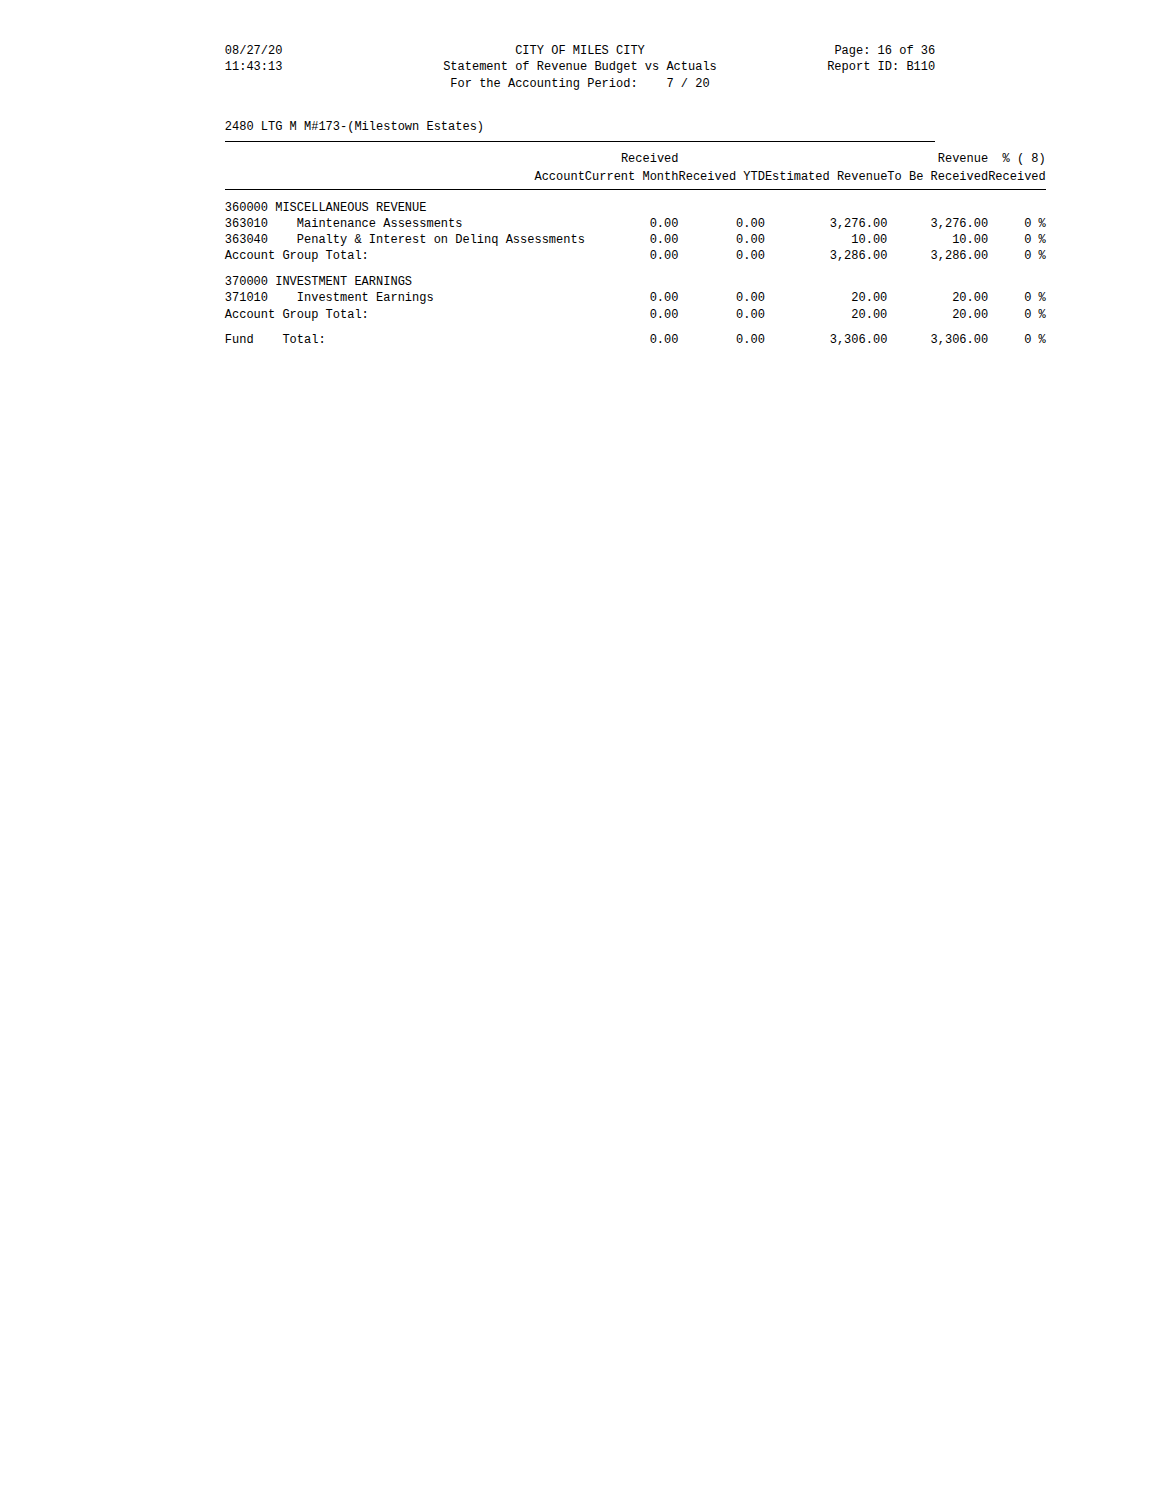| 08/27/20 | CITY OF MILES CITY | Page: 16 of 36 |
| 11:43:13 | Statement of Revenue Budget vs Actuals | Report ID: B110 |
| | For the Accounting Period: 7 / 20 | |
2480 LTG M M#173-(Milestown Estates)
| | Received | | | Revenue | % ( 8) |
| --- | --- | --- | --- | --- | --- |
| Account | Current Month | Received YTD | Estimated Revenue | To Be Received | Received |
| 360000 MISCELLANEOUS REVENUE | | | | | |
| 363010 Maintenance Assessments | 0.00 | 0.00 | 3,276.00 | 3,276.00 | 0 % |
| 363040 Penalty & Interest on Delinq Assessments | 0.00 | 0.00 | 10.00 | 10.00 | 0 % |
| Account Group Total: | 0.00 | 0.00 | 3,286.00 | 3,286.00 | 0 % |
| 370000 INVESTMENT EARNINGS | | | | | |
| 371010 Investment Earnings | 0.00 | 0.00 | 20.00 | 20.00 | 0 % |
| Account Group Total: | 0.00 | 0.00 | 20.00 | 20.00 | 0 % |
| Fund Total: | 0.00 | 0.00 | 3,306.00 | 3,306.00 | 0 % |